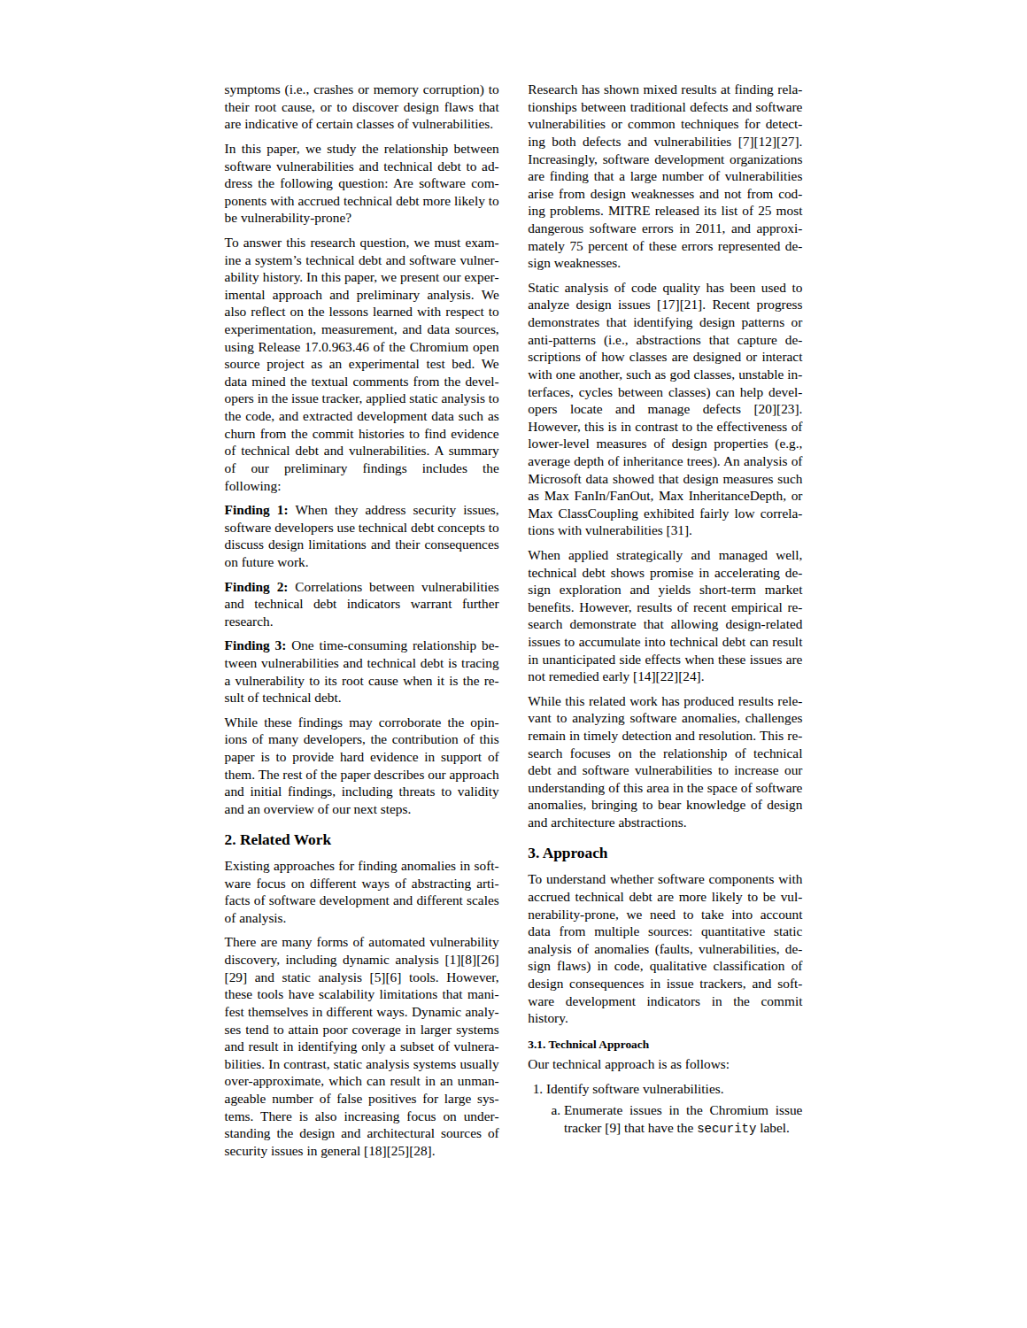symptoms (i.e., crashes or memory corruption) to their root cause, or to discover design flaws that are indicative of certain classes of vulnerabilities.
In this paper, we study the relationship between software vulnerabilities and technical debt to address the following question: Are software components with accrued technical debt more likely to be vulnerability-prone?
To answer this research question, we must examine a system’s technical debt and software vulnerability history. In this paper, we present our experimental approach and preliminary analysis. We also reflect on the lessons learned with respect to experimentation, measurement, and data sources, using Release 17.0.963.46 of the Chromium open source project as an experimental test bed. We data mined the textual comments from the developers in the issue tracker, applied static analysis to the code, and extracted development data such as churn from the commit histories to find evidence of technical debt and vulnerabilities. A summary of our preliminary findings includes the following:
Finding 1: When they address security issues, software developers use technical debt concepts to discuss design limitations and their consequences on future work.
Finding 2: Correlations between vulnerabilities and technical debt indicators warrant further research.
Finding 3: One time-consuming relationship between vulnerabilities and technical debt is tracing a vulnerability to its root cause when it is the result of technical debt.
While these findings may corroborate the opinions of many developers, the contribution of this paper is to provide hard evidence in support of them. The rest of the paper describes our approach and initial findings, including threats to validity and an overview of our next steps.
2. Related Work
Existing approaches for finding anomalies in software focus on different ways of abstracting artifacts of software development and different scales of analysis.
There are many forms of automated vulnerability discovery, including dynamic analysis [1][8][26][29] and static analysis [5][6] tools. However, these tools have scalability limitations that manifest themselves in different ways. Dynamic analyses tend to attain poor coverage in larger systems and result in identifying only a subset of vulnerabilities. In contrast, static analysis systems usually over-approximate, which can result in an unmanageable number of false positives for large systems. There is also increasing focus on understanding the design and architectural sources of security issues in general [18][25][28].
Research has shown mixed results at finding relationships between traditional defects and software vulnerabilities or common techniques for detecting both defects and vulnerabilities [7][12][27]. Increasingly, software development organizations are finding that a large number of vulnerabilities arise from design weaknesses and not from coding problems. MITRE released its list of 25 most dangerous software errors in 2011, and approximately 75 percent of these errors represented design weaknesses.
Static analysis of code quality has been used to analyze design issues [17][21]. Recent progress demonstrates that identifying design patterns or anti-patterns (i.e., abstractions that capture descriptions of how classes are designed or interact with one another, such as god classes, unstable interfaces, cycles between classes) can help developers locate and manage defects [20][23]. However, this is in contrast to the effectiveness of lower-level measures of design properties (e.g., average depth of inheritance trees). An analysis of Microsoft data showed that design measures such as Max FanIn/FanOut, Max InheritanceDepth, or Max ClassCoupling exhibited fairly low correlations with vulnerabilities [31].
When applied strategically and managed well, technical debt shows promise in accelerating design exploration and yields short-term market benefits. However, results of recent empirical research demonstrate that allowing design-related issues to accumulate into technical debt can result in unanticipated side effects when these issues are not remedied early [14][22][24].
While this related work has produced results relevant to analyzing software anomalies, challenges remain in timely detection and resolution. This research focuses on the relationship of technical debt and software vulnerabilities to increase our understanding of this area in the space of software anomalies, bringing to bear knowledge of design and architecture abstractions.
3. Approach
To understand whether software components with accrued technical debt are more likely to be vulnerability-prone, we need to take into account data from multiple sources: quantitative static analysis of anomalies (faults, vulnerabilities, design flaws) in code, qualitative classification of design consequences in issue trackers, and software development indicators in the commit history.
3.1. Technical Approach
Our technical approach is as follows:
Identify software vulnerabilities.
Enumerate issues in the Chromium issue tracker [9] that have the security label.